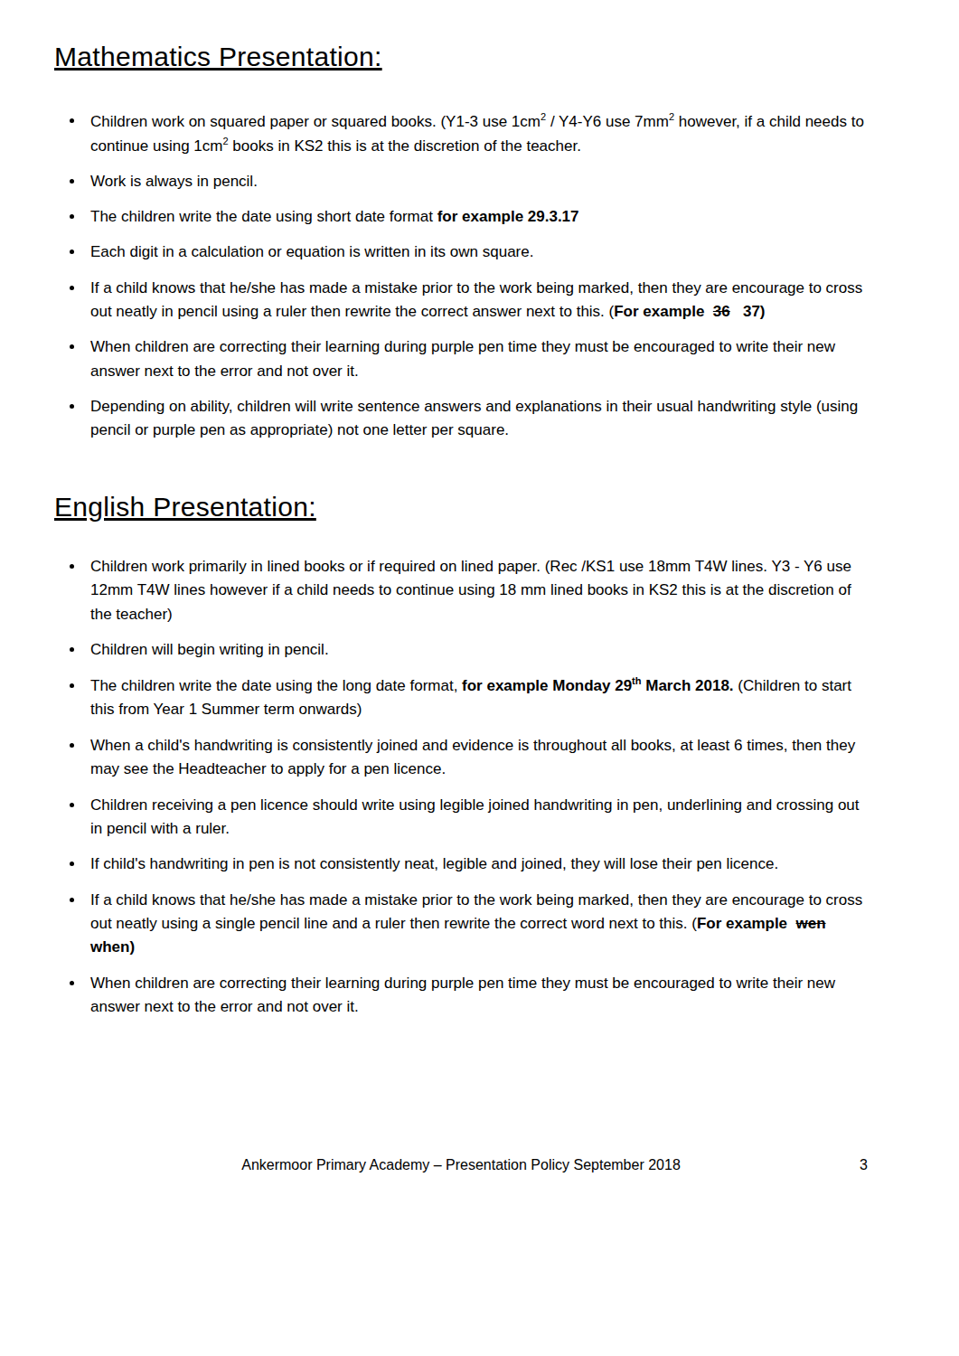Mathematics Presentation:
Children work on squared paper or squared books. (Y1-3 use 1cm2 / Y4-Y6 use 7mm2 however, if a child needs to continue using 1cm2 books in KS2 this is at the discretion of the teacher.
Work is always in pencil.
The children write the date using short date format for example 29.3.17
Each digit in a calculation or equation is written in its own square.
If a child knows that he/she has made a mistake prior to the work being marked, then they are encourage to cross out neatly in pencil using a ruler then rewrite the correct answer next to this. (For example 36 37)
When children are correcting their learning during purple pen time they must be encouraged to write their new answer next to the error and not over it.
Depending on ability, children will write sentence answers and explanations in their usual handwriting style (using pencil or purple pen as appropriate) not one letter per square.
English Presentation:
Children work primarily in lined books or if required on lined paper. (Rec /KS1 use 18mm T4W lines. Y3 - Y6 use 12mm T4W lines however if a child needs to continue using 18 mm lined books in KS2 this is at the discretion of the teacher)
Children will begin writing in pencil.
The children write the date using the long date format, for example Monday 29th March 2018. (Children to start this from Year 1 Summer term onwards)
When a child's handwriting is consistently joined and evidence is throughout all books, at least 6 times, then they may see the Headteacher to apply for a pen licence.
Children receiving a pen licence should write using legible joined handwriting in pen, underlining and crossing out in pencil with a ruler.
If child's handwriting in pen is not consistently neat, legible and joined, they will lose their pen licence.
If a child knows that he/she has made a mistake prior to the work being marked, then they are encourage to cross out neatly using a single pencil line and a ruler then rewrite the correct word next to this. (For example wen when)
When children are correcting their learning during purple pen time they must be encouraged to write their new answer next to the error and not over it.
Ankermoor Primary Academy – Presentation Policy September 2018 3